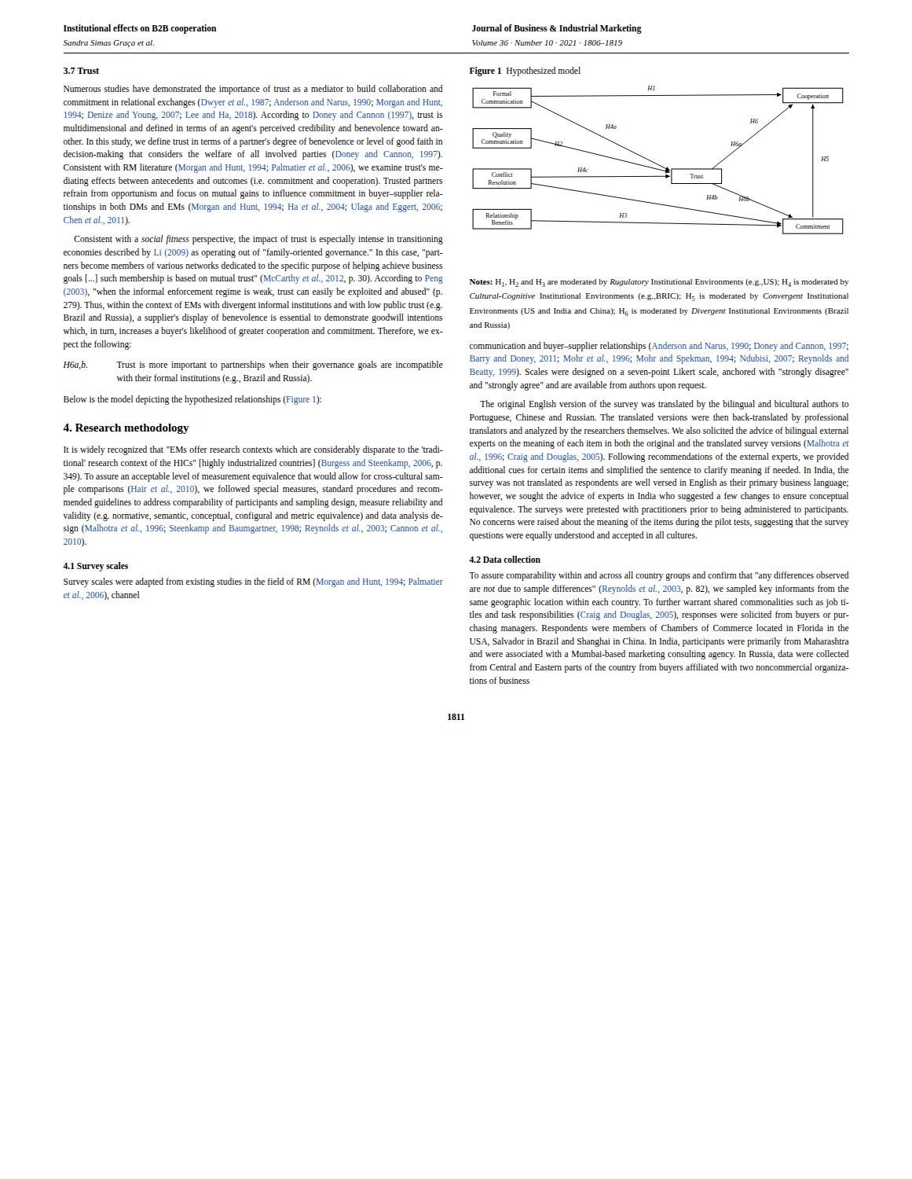Institutional effects on B2B cooperation
Sandra Simas Graça et al.
Journal of Business & Industrial Marketing
Volume 36 · Number 10 · 2021 · 1806–1819
3.7 Trust
Numerous studies have demonstrated the importance of trust as a mediator to build collaboration and commitment in relational exchanges (Dwyer et al., 1987; Anderson and Narus, 1990; Morgan and Hunt, 1994; Denize and Young, 2007; Lee and Ha, 2018). According to Doney and Cannon (1997), trust is multidimensional and defined in terms of an agent's perceived credibility and benevolence toward another. In this study, we define trust in terms of a partner's degree of benevolence or level of good faith in decision-making that considers the welfare of all involved parties (Doney and Cannon, 1997). Consistent with RM literature (Morgan and Hunt, 1994; Palmatier et al., 2006), we examine trust's mediating effects between antecedents and outcomes (i.e. commitment and cooperation). Trusted partners refrain from opportunism and focus on mutual gains to influence commitment in buyer–supplier relationships in both DMs and EMs (Morgan and Hunt, 1994; Ha et al., 2004; Ulaga and Eggert, 2006; Chen et al., 2011).
Consistent with a social fitness perspective, the impact of trust is especially intense in transitioning economies described by Li (2009) as operating out of "family-oriented governance." In this case, "partners become members of various networks dedicated to the specific purpose of helping achieve business goals [...] such membership is based on mutual trust" (McCarthy et al., 2012, p. 30). According to Peng (2003), "when the informal enforcement regime is weak, trust can easily be exploited and abused" (p. 279). Thus, within the context of EMs with divergent informal institutions and with low public trust (e.g. Brazil and Russia), a supplier's display of benevolence is essential to demonstrate goodwill intentions which, in turn, increases a buyer's likelihood of greater cooperation and commitment. Therefore, we expect the following:
H6a,b.
Trust is more important to partnerships when their governance goals are incompatible with their formal institutions (e.g., Brazil and Russia).
Below is the model depicting the hypothesized relationships (Figure 1):
4. Research methodology
It is widely recognized that "EMs offer research contexts which are considerably disparate to the 'traditional' research context of the HICs" [highly industrialized countries] (Burgess and Steenkamp, 2006, p. 349). To assure an acceptable level of measurement equivalence that would allow for cross-cultural sample comparisons (Hair et al., 2010), we followed special measures, standard procedures and recommended guidelines to address comparability of participants and sampling design, measure reliability and validity (e.g. normative, semantic, conceptual, configural and metric equivalence) and data analysis design (Malhotra et al., 1996; Steenkamp and Baumgartner, 1998; Reynolds et al., 2003; Cannon et al., 2010).
4.1 Survey scales
Survey scales were adapted from existing studies in the field of RM (Morgan and Hunt, 1994; Palmatier et al., 2006), channel
Figure 1 Hypothesized model
Formal Communication Quality Communication Conflict Resolution Relationship Benefits Trust Cooperation Commitment H1 H4a H2 H4c H4b H3 H6 H6a H6b H5
Notes: H1, H2 and H3 are moderated by Rugulatory Institutional Environments (e.g.,US); H4 is moderated by Cultural-Cognitive Institutional Environments (e.g.,BRIC); H5 is moderated by Convergent Institutional Environments (US and India and China); H6 is moderated by Divergent Institutional Environments (Brazil and Russia)
communication and buyer–supplier relationships (Anderson and Narus, 1990; Doney and Cannon, 1997; Barry and Doney, 2011; Mohr et al., 1996; Mohr and Spekman, 1994; Ndubisi, 2007; Reynolds and Beatty, 1999). Scales were designed on a seven-point Likert scale, anchored with "strongly disagree" and "strongly agree" and are available from authors upon request.
The original English version of the survey was translated by the bilingual and bicultural authors to Portuguese, Chinese and Russian. The translated versions were then back-translated by professional translators and analyzed by the researchers themselves. We also solicited the advice of bilingual external experts on the meaning of each item in both the original and the translated survey versions (Malhotra et al., 1996; Craig and Douglas, 2005). Following recommendations of the external experts, we provided additional cues for certain items and simplified the sentence to clarify meaning if needed. In India, the survey was not translated as respondents are well versed in English as their primary business language; however, we sought the advice of experts in India who suggested a few changes to ensure conceptual equivalence. The surveys were pretested with practitioners prior to being administered to participants. No concerns were raised about the meaning of the items during the pilot tests, suggesting that the survey questions were equally understood and accepted in all cultures.
4.2 Data collection
To assure comparability within and across all country groups and confirm that "any differences observed are not due to sample differences" (Reynolds et al., 2003, p. 82), we sampled key informants from the same geographic location within each country. To further warrant shared commonalities such as job titles and task responsibilities (Craig and Douglas, 2005), responses were solicited from buyers or purchasing managers. Respondents were members of Chambers of Commerce located in Florida in the USA, Salvador in Brazil and Shanghai in China. In India, participants were primarily from Maharashtra and were associated with a Mumbai-based marketing consulting agency. In Russia, data were collected from Central and Eastern parts of the country from buyers affiliated with two noncommercial organizations of business
1811